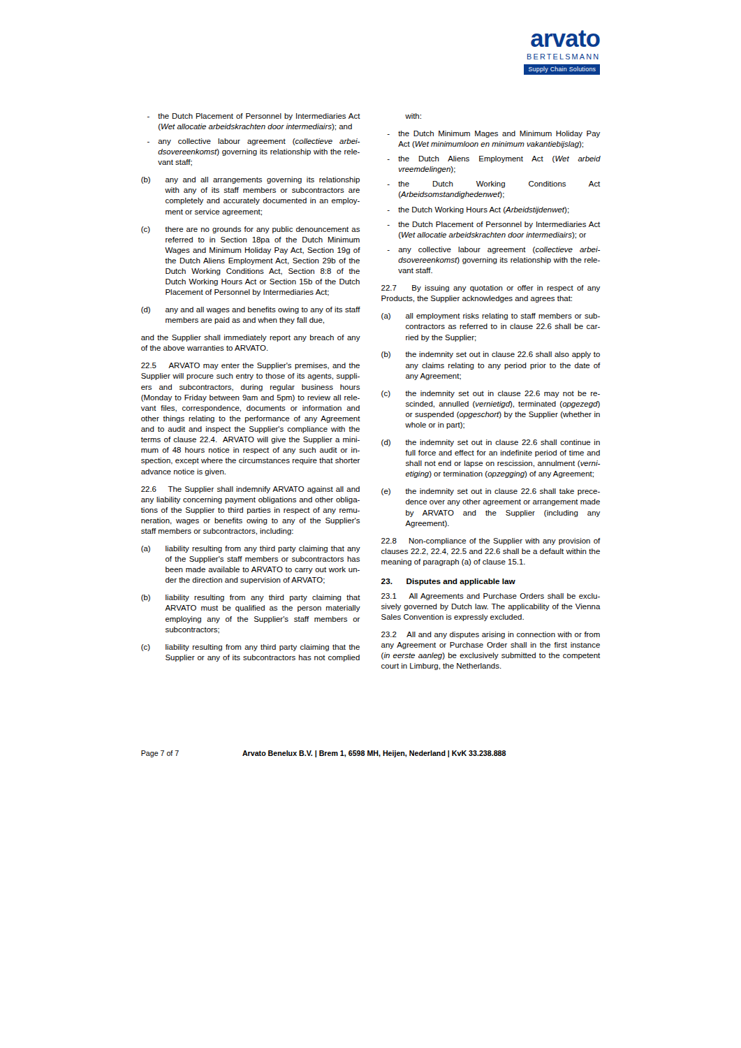arvato
BERTELSMANN
Supply Chain Solutions
the Dutch Placement of Personnel by Intermediaries Act (Wet allocatie arbeidskrachten door intermediairs); and
any collective labour agreement (collectieve arbeidsovereenkomst) governing its relationship with the relevant staff;
(b)
any and all arrangements governing its relationship with any of its staff members or subcontractors are completely and accurately documented in an employment or service agreement;
(c)
there are no grounds for any public denouncement as referred to in Section 18pa of the Dutch Minimum Wages and Minimum Holiday Pay Act, Section 19g of the Dutch Aliens Employment Act, Section 29b of the Dutch Working Conditions Act, Section 8:8 of the Dutch Working Hours Act or Section 15b of the Dutch Placement of Personnel by Intermediaries Act;
(d)
any and all wages and benefits owing to any of its staff members are paid as and when they fall due,
and the Supplier shall immediately report any breach of any of the above warranties to ARVATO.
22.5 ARVATO may enter the Supplier's premises, and the Supplier will procure such entry to those of its agents, suppliers and subcontractors, during regular business hours (Monday to Friday between 9am and 5pm) to review all relevant files, correspondence, documents or information and other things relating to the performance of any Agreement and to audit and inspect the Supplier's compliance with the terms of clause 22.4. ARVATO will give the Supplier a minimum of 48 hours notice in respect of any such audit or inspection, except where the circumstances require that shorter advance notice is given.
22.6 The Supplier shall indemnify ARVATO against all and any liability concerning payment obligations and other obligations of the Supplier to third parties in respect of any remuneration, wages or benefits owing to any of the Supplier's staff members or subcontractors, including:
(a)
liability resulting from any third party claiming that any of the Supplier's staff members or subcontractors has been made available to ARVATO to carry out work under the direction and supervision of ARVATO;
(b)
liability resulting from any third party claiming that ARVATO must be qualified as the person materially employing any of the Supplier's staff members or subcontractors;
(c)
liability resulting from any third party claiming that the Supplier or any of its subcontractors has not complied with:
the Dutch Minimum Mages and Minimum Holiday Pay Act (Wet minimumloon en minimum vakantiebijslag);
the Dutch Aliens Employment Act (Wet arbeid vreemdelingen);
the Dutch Working Conditions Act (Arbeidsomstandighedenwet);
the Dutch Working Hours Act (Arbeidstijdenwet);
the Dutch Placement of Personnel by Intermediaries Act (Wet allocatie arbeidskrachten door intermediairs); or
any collective labour agreement (collectieve arbeidsovereenkomst) governing its relationship with the relevant staff.
22.7 By issuing any quotation or offer in respect of any Products, the Supplier acknowledges and agrees that:
(a)
all employment risks relating to staff members or sub-contractors as referred to in clause 22.6 shall be carried by the Supplier;
(b)
the indemnity set out in clause 22.6 shall also apply to any claims relating to any period prior to the date of any Agreement;
(c)
the indemnity set out in clause 22.6 may not be rescinded, annulled (vernietigd), terminated (opgezegd) or suspended (opgeschort) by the Supplier (whether in whole or in part);
(d)
the indemnity set out in clause 22.6 shall continue in full force and effect for an indefinite period of time and shall not end or lapse on rescission, annulment (vernietiging) or termination (opzegging) of any Agreement;
(e)
the indemnity set out in clause 22.6 shall take precedence over any other agreement or arrangement made by ARVATO and the Supplier (including any Agreement).
22.8 Non-compliance of the Supplier with any provision of clauses 22.2, 22.4, 22.5 and 22.6 shall be a default within the meaning of paragraph (a) of clause 15.1.
23. Disputes and applicable law
23.1 All Agreements and Purchase Orders shall be exclusively governed by Dutch law. The applicability of the Vienna Sales Convention is expressly excluded.
23.2 All and any disputes arising in connection with or from any Agreement or Purchase Order shall in the first instance (in eerste aanleg) be exclusively submitted to the competent court in Limburg, the Netherlands.
Page 7 of 7
Arvato Benelux B.V. | Brem 1, 6598 MH, Heijen, Nederland | KvK 33.238.888